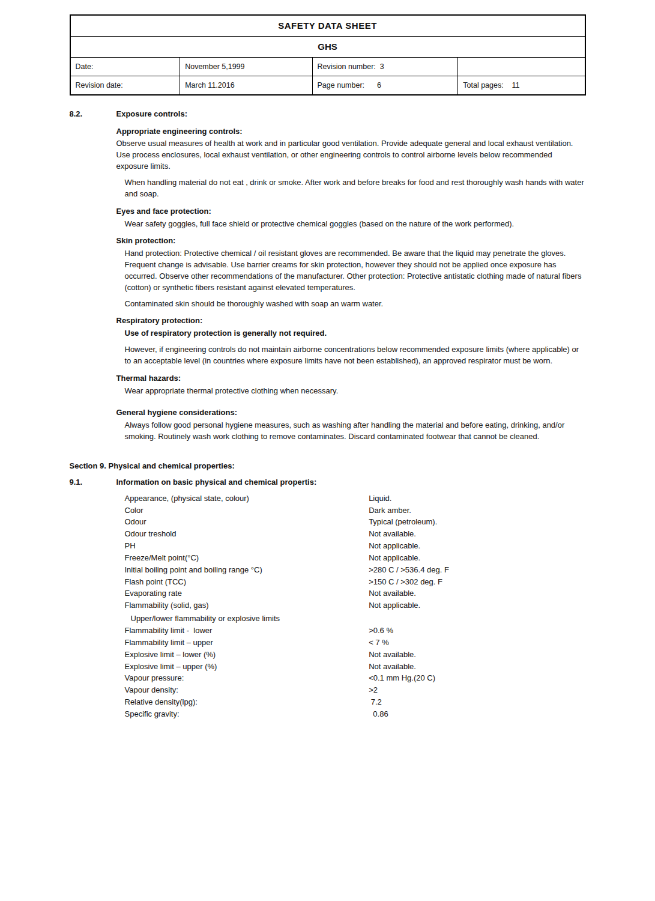| SAFETY DATA SHEET |
| GHS |
| Date: | November 5,1999 | Revision number: 3 | |
| Revision date: | March 11.2016 | Page number: 6 | Total pages: 11 |
8.2.
Exposure controls:
Appropriate engineering controls:
Observe usual measures of health at work and in particular good ventilation. Provide adequate general and local exhaust ventilation. Use process enclosures, local exhaust ventilation, or other engineering controls to control airborne levels below recommended exposure limits.
When handling material do not eat , drink or smoke. After work and before breaks for food and rest thoroughly wash hands with water and soap.
Eyes and face protection:
Wear safety goggles, full face shield or protective chemical goggles (based on the nature of the work performed).
Skin protection:
Hand protection: Protective chemical / oil resistant gloves are recommended. Be aware that the liquid may penetrate the gloves. Frequent change is advisable. Use barrier creams for skin protection, however they should not be applied once exposure has occurred. Observe other recommendations of the manufacturer. Other protection: Protective antistatic clothing made of natural fibers (cotton) or synthetic fibers resistant against elevated temperatures.
Contaminated skin should be thoroughly washed with soap an warm water.
Respiratory protection:
Use of respiratory protection is generally not required.
However, if engineering controls do not maintain airborne concentrations below recommended exposure limits (where applicable) or to an acceptable level (in countries where exposure limits have not been established), an approved respirator must be worn.
Thermal hazards:
Wear appropriate thermal protective clothing when necessary.
General hygiene considerations:
Always follow good personal hygiene measures, such as washing after handling the material and before eating, drinking, and/or smoking. Routinely wash work clothing to remove contaminates. Discard contaminated footwear that cannot be cleaned.
Section 9. Physical and chemical properties:
9.1.
Information on basic physical and chemical propertis:
| Appearance, (physical state, colour) | Liquid. |
| Color | Dark amber. |
| Odour | Typical (petroleum). |
| Odour treshold | Not available. |
| PH | Not applicable. |
| Freeze/Melt point(°C) | Not applicable. |
| Initial boiling point and boiling range °C) | >280 C / >536.4 deg. F |
| Flash point (TCC) | >150 C / >302 deg. F |
| Evaporating rate | Not available. |
| Flammability (solid, gas) | Not applicable. |
| Upper/lower flammability or explosive limits | |
| Flammability limit - lower | >0.6 % |
| Flammability limit – upper | < 7 % |
| Explosive limit – lower (%) | Not available. |
| Explosive limit – upper (%) | Not available. |
| Vapour pressure: | <0.1 mm Hg.(20 C) |
| Vapour density: | >2 |
| Relative density(lpg): | 7.2 |
| Specific gravity: | 0.86 |